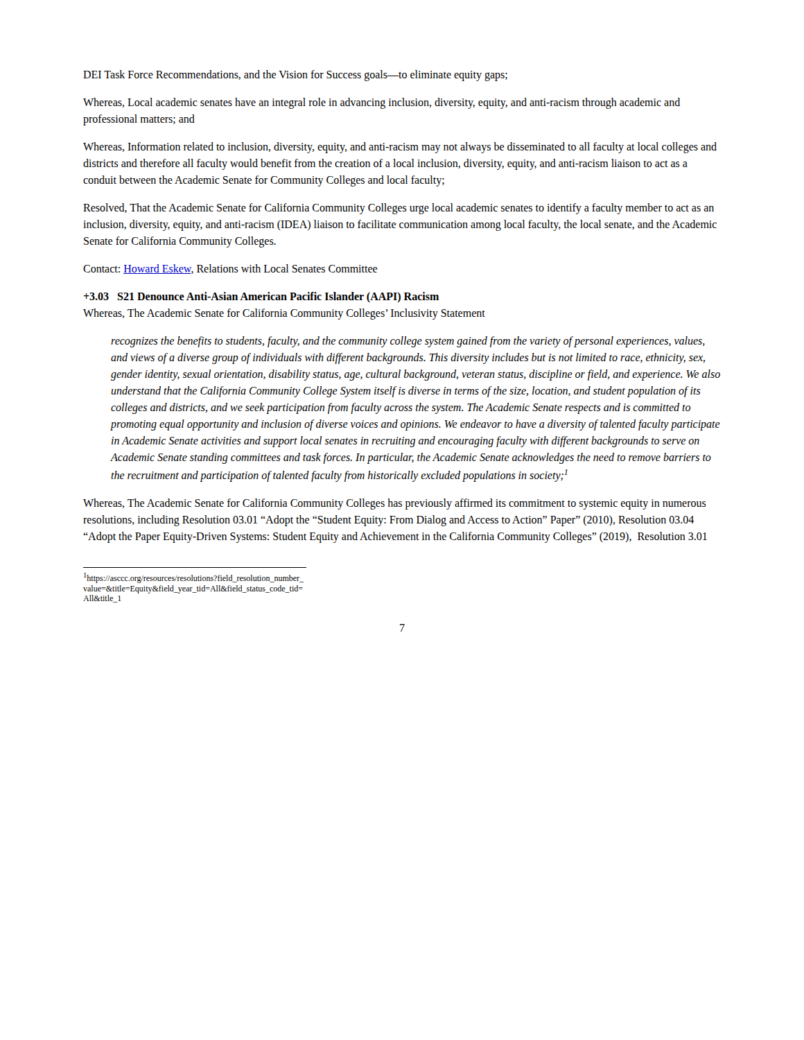DEI Task Force Recommendations, and the Vision for Success goals—to eliminate equity gaps;
Whereas, Local academic senates have an integral role in advancing inclusion, diversity, equity, and anti-racism through academic and professional matters; and
Whereas, Information related to inclusion, diversity, equity, and anti-racism may not always be disseminated to all faculty at local colleges and districts and therefore all faculty would benefit from the creation of a local inclusion, diversity, equity, and anti-racism liaison to act as a conduit between the Academic Senate for Community Colleges and local faculty;
Resolved, That the Academic Senate for California Community Colleges urge local academic senates to identify a faculty member to act as an inclusion, diversity, equity, and anti-racism (IDEA) liaison to facilitate communication among local faculty, the local senate, and the Academic Senate for California Community Colleges.
Contact: Howard Eskew, Relations with Local Senates Committee
+3.03 S21 Denounce Anti-Asian American Pacific Islander (AAPI) Racism
Whereas, The Academic Senate for California Community Colleges’ Inclusivity Statement
recognizes the benefits to students, faculty, and the community college system gained from the variety of personal experiences, values, and views of a diverse group of individuals with different backgrounds. This diversity includes but is not limited to race, ethnicity, sex, gender identity, sexual orientation, disability status, age, cultural background, veteran status, discipline or field, and experience. We also understand that the California Community College System itself is diverse in terms of the size, location, and student population of its colleges and districts, and we seek participation from faculty across the system. The Academic Senate respects and is committed to promoting equal opportunity and inclusion of diverse voices and opinions. We endeavor to have a diversity of talented faculty participate in Academic Senate activities and support local senates in recruiting and encouraging faculty with different backgrounds to serve on Academic Senate standing committees and task forces. In particular, the Academic Senate acknowledges the need to remove barriers to the recruitment and participation of talented faculty from historically excluded populations in society;1
Whereas, The Academic Senate for California Community Colleges has previously affirmed its commitment to systemic equity in numerous resolutions, including Resolution 03.01 “Adopt the “Student Equity: From Dialog and Access to Action” Paper” (2010), Resolution 03.04 “Adopt the Paper Equity-Driven Systems: Student Equity and Achievement in the California Community Colleges” (2019), Resolution 3.01
1https://asccc.org/resources/resolutions?field_resolution_number_value=&title=Equity&field_year_tid=All&field_status_code_tid=All&title_1
7